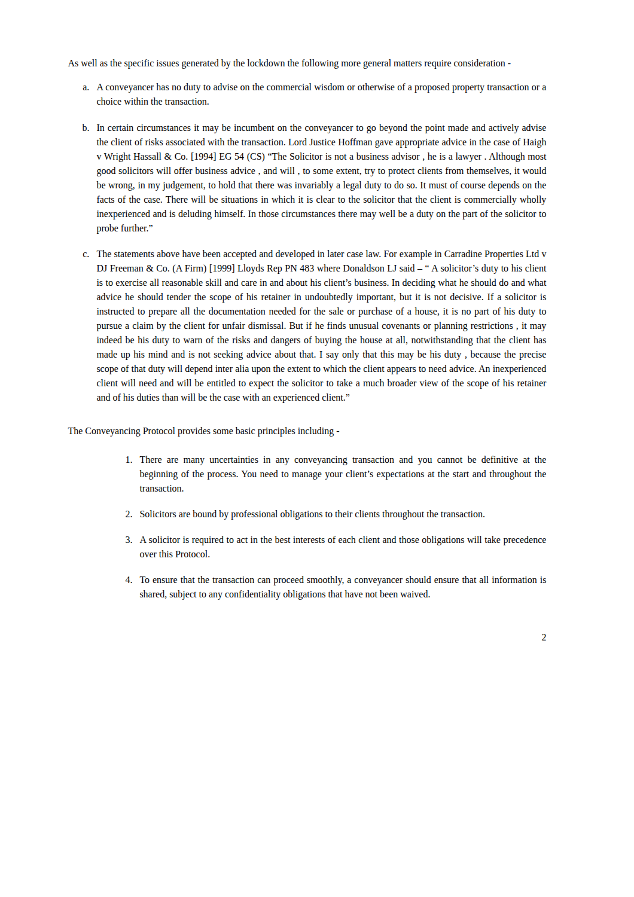As well as the specific issues generated by the lockdown the following more general matters require consideration -
A conveyancer has no duty to advise on the commercial wisdom or otherwise of a proposed property transaction or a choice within the transaction.
In certain circumstances it may be incumbent on the conveyancer to go beyond the point made and actively advise the client of risks associated with the transaction. Lord Justice Hoffman gave appropriate advice in the case of Haigh v Wright Hassall & Co. [1994] EG 54 (CS) “The Solicitor is not a business advisor , he is a lawyer . Although most good solicitors will offer business advice , and will , to some extent, try to protect clients from themselves, it would be wrong, in my judgement, to hold that there was invariably a legal duty to do so. It must of course depends on the facts of the case. There will be situations in which it is clear to the solicitor that the client is commercially wholly inexperienced and is deluding himself. In those circumstances there may well be a duty on the part of the solicitor to probe further.”
The statements above have been accepted and developed in later case law. For example in Carradine Properties Ltd v DJ Freeman & Co. (A Firm) [1999] Lloyds Rep PN 483 where Donaldson LJ said – “ A solicitor’s duty to his client is to exercise all reasonable skill and care in and about his client’s business. In deciding what he should do and what advice he should tender the scope of his retainer in undoubtedly important, but it is not decisive. If a solicitor is instructed to prepare all the documentation needed for the sale or purchase of a house, it is no part of his duty to pursue a claim by the client for unfair dismissal. But if he finds unusual covenants or planning restrictions , it may indeed be his duty to warn of the risks and dangers of buying the house at all, notwithstanding that the client has made up his mind and is not seeking advice about that. I say only that this may be his duty , because the precise scope of that duty will depend inter alia upon the extent to which the client appears to need advice. An inexperienced client will need and will be entitled to expect the solicitor to take a much broader view of the scope of his retainer and of his duties than will be the case with an experienced client.”
The Conveyancing Protocol provides some basic principles including -
There are many uncertainties in any conveyancing transaction and you cannot be definitive at the beginning of the process. You need to manage your client’s expectations at the start and throughout the transaction.
Solicitors are bound by professional obligations to their clients throughout the transaction.
A solicitor is required to act in the best interests of each client and those obligations will take precedence over this Protocol.
To ensure that the transaction can proceed smoothly, a conveyancer should ensure that all information is shared, subject to any confidentiality obligations that have not been waived.
2